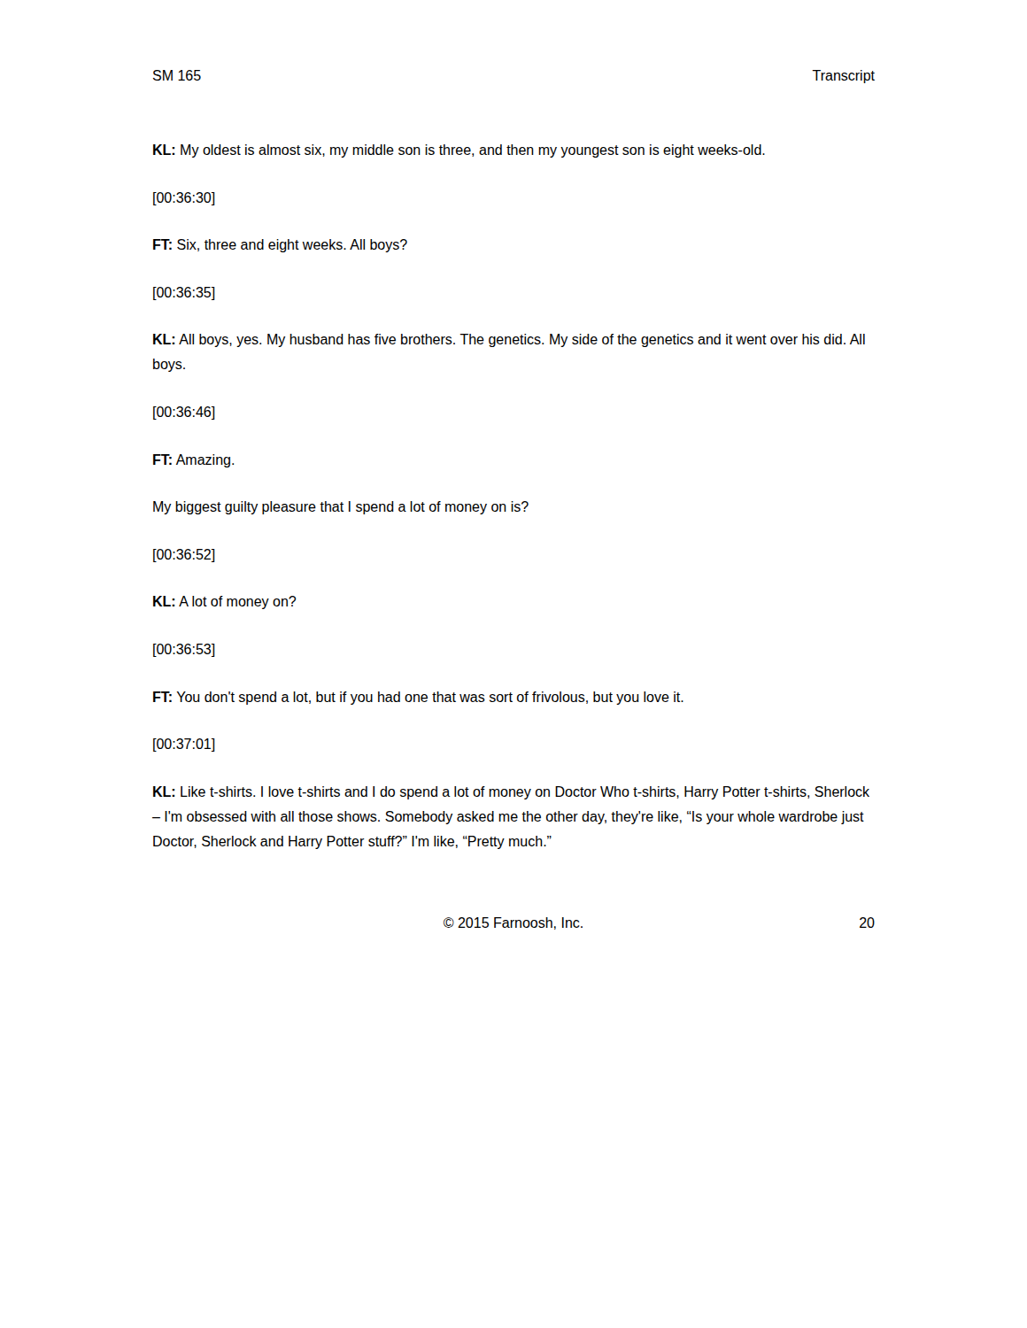SM 165 Transcript
KL: My oldest is almost six, my middle son is three, and then my youngest son is eight weeks-old.
[00:36:30]
FT: Six, three and eight weeks. All boys?
[00:36:35]
KL: All boys, yes. My husband has five brothers. The genetics. My side of the genetics and it went over his did. All boys.
[00:36:46]
FT: Amazing.
My biggest guilty pleasure that I spend a lot of money on is?
[00:36:52]
KL: A lot of money on?
[00:36:53]
FT: You don't spend a lot, but if you had one that was sort of frivolous, but you love it.
[00:37:01]
KL: Like t-shirts. I love t-shirts and I do spend a lot of money on Doctor Who t-shirts, Harry Potter t-shirts, Sherlock – I'm obsessed with all those shows. Somebody asked me the other day, they're like, “Is your whole wardrobe just Doctor, Sherlock and Harry Potter stuff?” I'm like, “Pretty much.”
© 2015 Farnoosh, Inc. 20